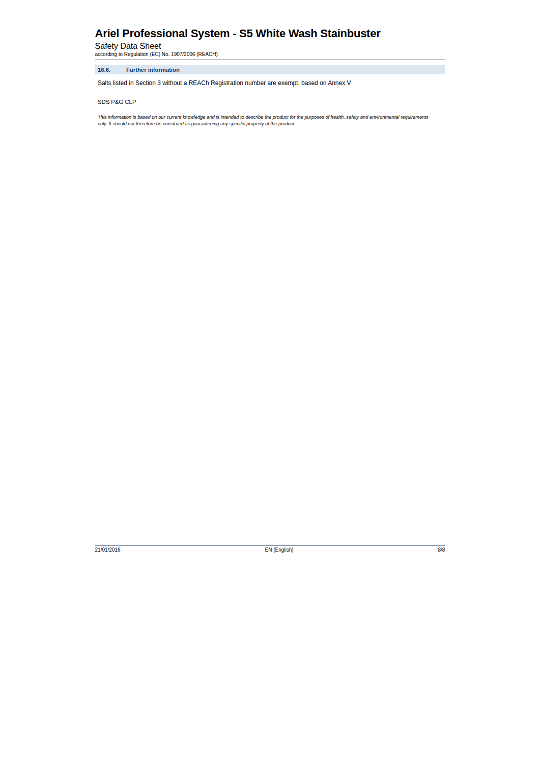Ariel Professional System - S5 White Wash Stainbuster
Safety Data Sheet
according to Regulation (EC) No. 1907/2006 (REACH)
16.6. Further information
Salts listed in Section 3 without a REACh Registration number are exempt, based on Annex V
SDS P&G CLP
This information is based on our current knowledge and is intended to describe the product for the purposes of health, safety and environmental requirements only. It should not therefore be construed as guaranteeing any specific property of the product
21/01/2016 EN (English) 8/8